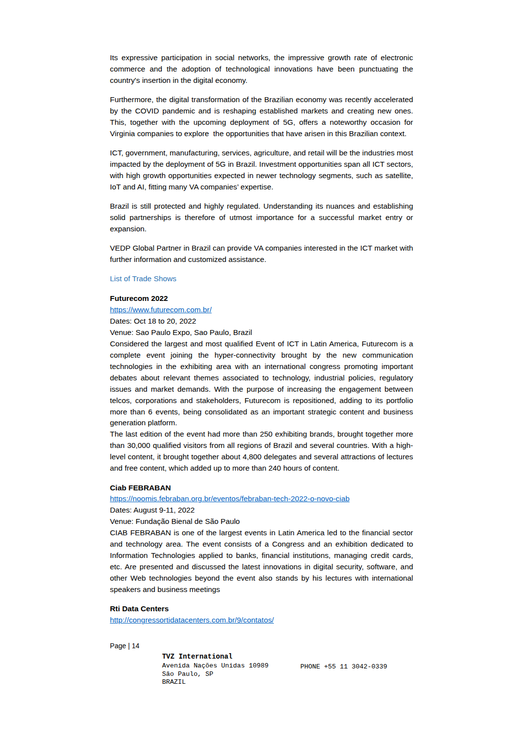Its expressive participation in social networks, the impressive growth rate of electronic commerce and the adoption of technological innovations have been punctuating the country's insertion in the digital economy.
Furthermore, the digital transformation of the Brazilian economy was recently accelerated by the COVID pandemic and is reshaping established markets and creating new ones. This, together with the upcoming deployment of 5G, offers a noteworthy occasion for Virginia companies to explore the opportunities that have arisen in this Brazilian context.
ICT, government, manufacturing, services, agriculture, and retail will be the industries most impacted by the deployment of 5G in Brazil. Investment opportunities span all ICT sectors, with high growth opportunities expected in newer technology segments, such as satellite, IoT and AI, fitting many VA companies’ expertise.
Brazil is still protected and highly regulated. Understanding its nuances and establishing solid partnerships is therefore of utmost importance for a successful market entry or expansion.
VEDP Global Partner in Brazil can provide VA companies interested in the ICT market with further information and customized assistance.
List of Trade Shows
Futurecom 2022
https://www.futurecom.com.br/
Dates: Oct 18 to 20, 2022
Venue: Sao Paulo Expo, Sao Paulo, Brazil
Considered the largest and most qualified Event of ICT in Latin America, Futurecom is a complete event joining the hyper-connectivity brought by the new communication technologies in the exhibiting area with an international congress promoting important debates about relevant themes associated to technology, industrial policies, regulatory issues and market demands. With the purpose of increasing the engagement between telcos, corporations and stakeholders, Futurecom is repositioned, adding to its portfolio more than 6 events, being consolidated as an important strategic content and business generation platform.
The last edition of the event had more than 250 exhibiting brands, brought together more than 30,000 qualified visitors from all regions of Brazil and several countries. With a high-level content, it brought together about 4,800 delegates and several attractions of lectures and free content, which added up to more than 240 hours of content.
Ciab FEBRABAN
https://noomis.febraban.org.br/eventos/febraban-tech-2022-o-novo-ciab
Dates: August 9-11, 2022
Venue: Fundação Bienal de São Paulo
CIAB FEBRABAN is one of the largest events in Latin America led to the financial sector and technology area. The event consists of a Congress and an exhibition dedicated to Information Technologies applied to banks, financial institutions, managing credit cards, etc. Are presented and discussed the latest innovations in digital security, software, and other Web technologies beyond the event also stands by his lectures with international speakers and business meetings
Rti Data Centers
http://congressortidatacenters.com.br/9/contatos/
Page | 14
| | TVZ International | |
| | Avenida Nações Unidas 10989 São Paulo, SP BRAZIL | PHONE +55 11 3042-0339 |